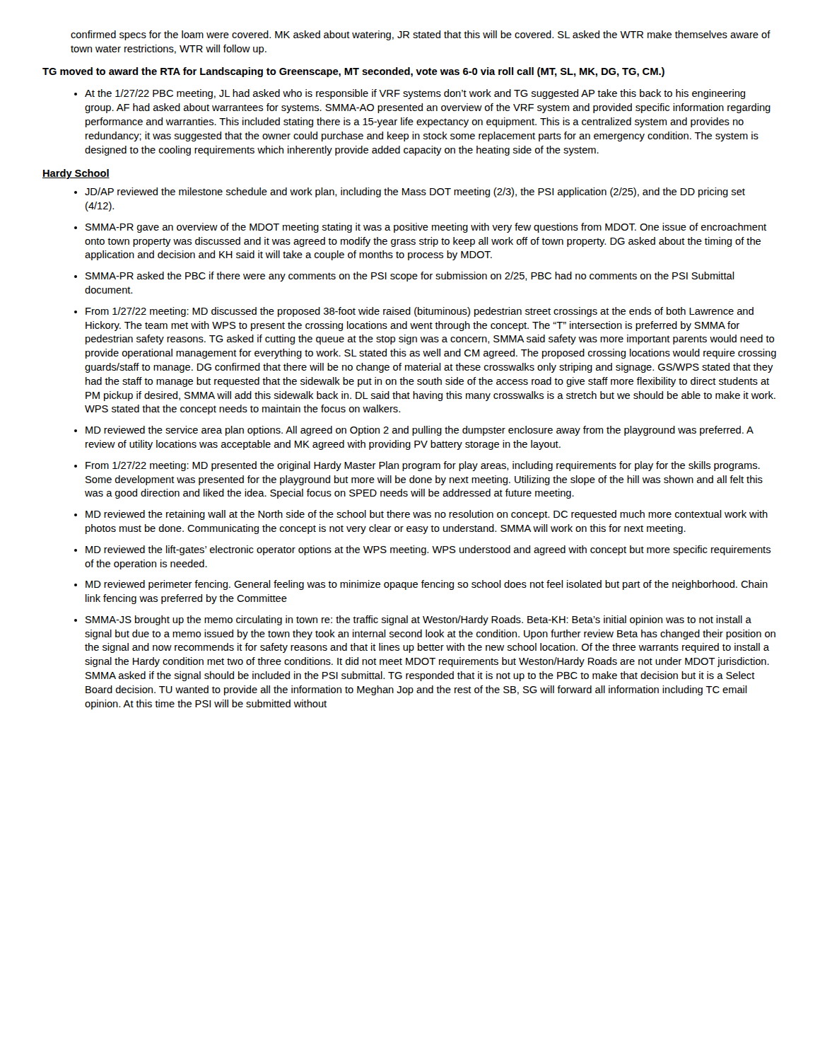confirmed specs for the loam were covered. MK asked about watering, JR stated that this will be covered. SL asked the WTR make themselves aware of town water restrictions, WTR will follow up.
TG moved to award the RTA for Landscaping to Greenscape, MT seconded, vote was 6-0 via roll call (MT, SL, MK, DG, TG, CM.)
At the 1/27/22 PBC meeting, JL had asked who is responsible if VRF systems don’t work and TG suggested AP take this back to his engineering group. AF had asked about warrantees for systems. SMMA-AO presented an overview of the VRF system and provided specific information regarding performance and warranties. This included stating there is a 15-year life expectancy on equipment. This is a centralized system and provides no redundancy; it was suggested that the owner could purchase and keep in stock some replacement parts for an emergency condition. The system is designed to the cooling requirements which inherently provide added capacity on the heating side of the system.
Hardy School
JD/AP reviewed the milestone schedule and work plan, including the Mass DOT meeting (2/3), the PSI application (2/25), and the DD pricing set (4/12).
SMMA-PR gave an overview of the MDOT meeting stating it was a positive meeting with very few questions from MDOT. One issue of encroachment onto town property was discussed and it was agreed to modify the grass strip to keep all work off of town property. DG asked about the timing of the application and decision and KH said it will take a couple of months to process by MDOT.
SMMA-PR asked the PBC if there were any comments on the PSI scope for submission on 2/25, PBC had no comments on the PSI Submittal document.
From 1/27/22 meeting: MD discussed the proposed 38-foot wide raised (bituminous) pedestrian street crossings at the ends of both Lawrence and Hickory. The team met with WPS to present the crossing locations and went through the concept. The “T” intersection is preferred by SMMA for pedestrian safety reasons. TG asked if cutting the queue at the stop sign was a concern, SMMA said safety was more important parents would need to provide operational management for everything to work. SL stated this as well and CM agreed. The proposed crossing locations would require crossing guards/staff to manage. DG confirmed that there will be no change of material at these crosswalks only striping and signage. GS/WPS stated that they had the staff to manage but requested that the sidewalk be put in on the south side of the access road to give staff more flexibility to direct students at PM pickup if desired, SMMA will add this sidewalk back in. DL said that having this many crosswalks is a stretch but we should be able to make it work. WPS stated that the concept needs to maintain the focus on walkers.
MD reviewed the service area plan options. All agreed on Option 2 and pulling the dumpster enclosure away from the playground was preferred. A review of utility locations was acceptable and MK agreed with providing PV battery storage in the layout.
From 1/27/22 meeting: MD presented the original Hardy Master Plan program for play areas, including requirements for play for the skills programs. Some development was presented for the playground but more will be done by next meeting. Utilizing the slope of the hill was shown and all felt this was a good direction and liked the idea. Special focus on SPED needs will be addressed at future meeting.
MD reviewed the retaining wall at the North side of the school but there was no resolution on concept. DC requested much more contextual work with photos must be done. Communicating the concept is not very clear or easy to understand. SMMA will work on this for next meeting.
MD reviewed the lift-gates’ electronic operator options at the WPS meeting. WPS understood and agreed with concept but more specific requirements of the operation is needed.
MD reviewed perimeter fencing. General feeling was to minimize opaque fencing so school does not feel isolated but part of the neighborhood. Chain link fencing was preferred by the Committee
SMMA-JS brought up the memo circulating in town re: the traffic signal at Weston/Hardy Roads. Beta-KH: Beta’s initial opinion was to not install a signal but due to a memo issued by the town they took an internal second look at the condition. Upon further review Beta has changed their position on the signal and now recommends it for safety reasons and that it lines up better with the new school location. Of the three warrants required to install a signal the Hardy condition met two of three conditions. It did not meet MDOT requirements but Weston/Hardy Roads are not under MDOT jurisdiction. SMMA asked if the signal should be included in the PSI submittal. TG responded that it is not up to the PBC to make that decision but it is a Select Board decision. TU wanted to provide all the information to Meghan Jop and the rest of the SB, SG will forward all information including TC email opinion. At this time the PSI will be submitted without